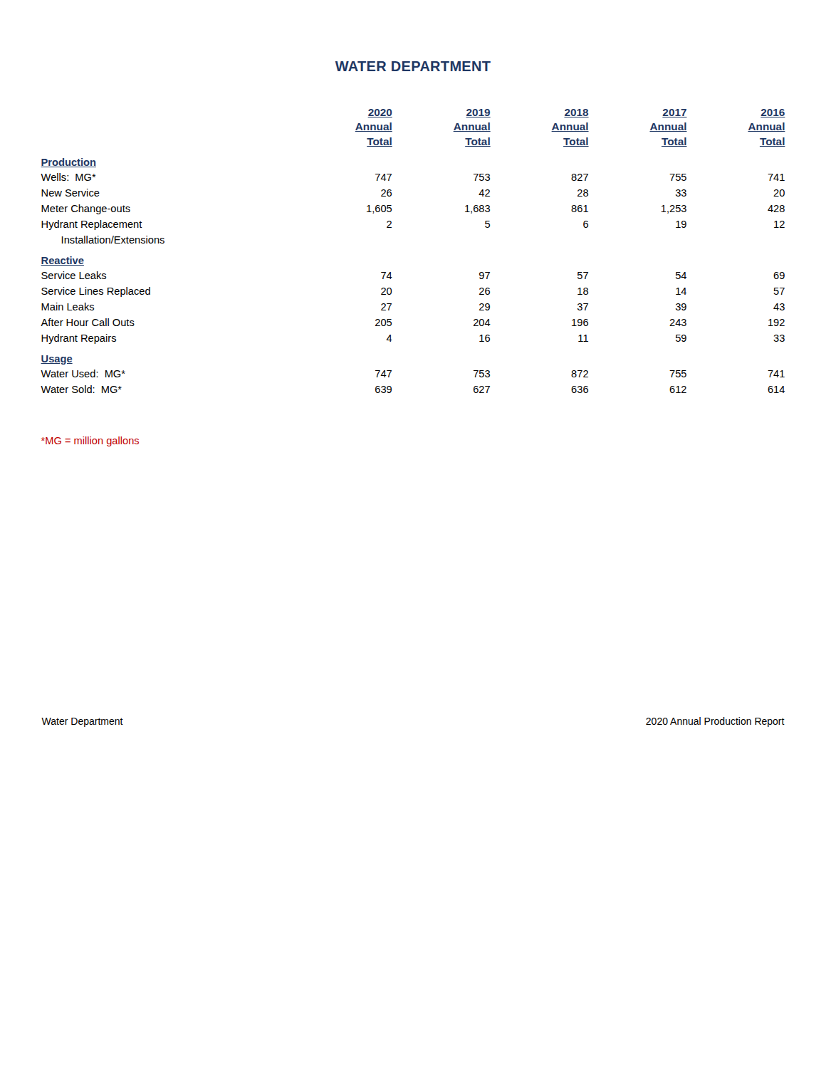WATER DEPARTMENT
| | 2020 | 2019 | 2018 | 2017 | 2016 |
| --- | --- | --- | --- | --- | --- |
| | Annual | Annual | Annual | Annual | Annual |
| | Total | Total | Total | Total | Total |
| Production | | | | | |
| Wells: MG* | 747 | 753 | 827 | 755 | 741 |
| New Service | 26 | 42 | 28 | 33 | 20 |
| Meter Change-outs | 1,605 | 1,683 | 861 | 1,253 | 428 |
| Hydrant Replacement | 2 | 5 | 6 | 19 | 12 |
| Installation/Extensions | | | | | |
| Reactive | | | | | |
| Service Leaks | 74 | 97 | 57 | 54 | 69 |
| Service Lines Replaced | 20 | 26 | 18 | 14 | 57 |
| Main Leaks | 27 | 29 | 37 | 39 | 43 |
| After Hour Call Outs | 205 | 204 | 196 | 243 | 192 |
| Hydrant Repairs | 4 | 16 | 11 | 59 | 33 |
| Usage | | | | | |
| Water Used: MG* | 747 | 753 | 872 | 755 | 741 |
| Water Sold: MG* | 639 | 627 | 636 | 612 | 614 |
*MG = million gallons
| Water Department | 2020 Annual Production Report |